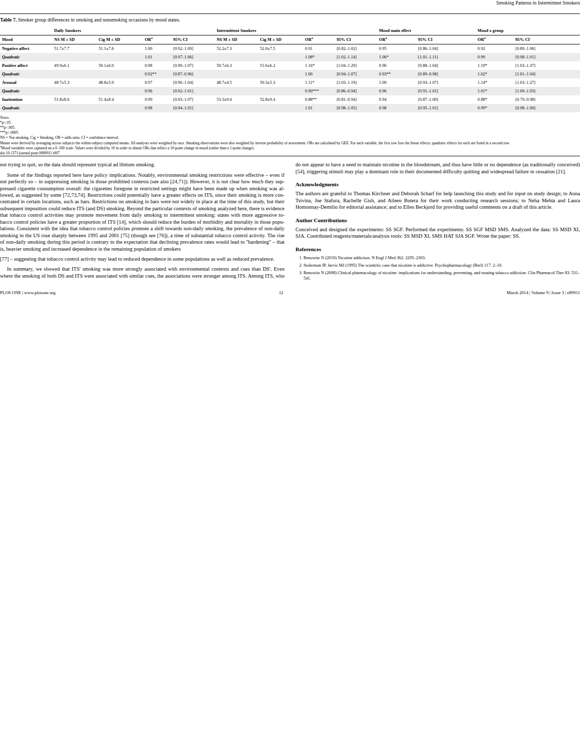Smoking Patterns in Intermittent Smokers
Table 7. Smoker group differences in smoking and nonsmoking occasions by mood states.
| | Daily Smokers | Intermittent Smokers | Mood main effect | Mood x group |
| --- | --- | --- | --- | --- |
| Mood | NS M ± SD | Cig M ± SD | OR a | 95% CI | NS M ± SD | Cig M ± SD | OR a | 95% CI | OR a | 95% CI | OR a | 95% CI |
| Negative affect | 51.7±7.7 | 51.1±7.6 | 1.00 | [0.92–1.09] | 52.2±7.3 | 52.0±7.5 | 0.91 | [0.82–1.02] | 0.95 | [0.86–1.04] | 0.92 | [0.80–1.06] |
| Quadratic | | | 1.01 | [0.97–1.06] | | | 1.08* | [1.02–1.14] | 1.06* | [1.01–1.11] | 0.99 | [0.98–1.01] |
| Positive affect | 49.9±6.1 | 50.1±6.0 | 0.98 | [0.90–1.07] | 50.7±6.3 | 51.6±6.2 | 1.16* | [1.04–1.29] | 0.96 | [0.88–1.04] | 1.19* | [1.03–1.37] |
| Quadratic | | | 0.92** | [0.87–0.96] | | | 1.00 | [0.94–1.07] | 0.93** | [0.89–0.98] | 1.02* | [1.01–1.04] |
| Arousal | 48.7±5.3 | 48.8±5.0 | 0.97 | [0.90–1.04] | 48.7±4.5 | 50.3±5.3 | 1.11* | [1.03–1.19] | 1.00 | [0.93–1.07] | 1.14* | [1.03–1.27] |
| Quadratic | | | 0.96 | [0.92–1.01] | | | 0.90*** | [0.86–0.94] | 0.96 | [0.91–1.01] | 1.01* | [1.00–1.03] |
| Inattention | 51.8±8.6 | 51.4±8.4 | 0.99 | [0.93–1.07] | 53.3±9.4 | 52.8±9.4 | 0.88** | [0.81–0.94] | 0.94 | [0.87–1.00] | 0.88* | [0.79–0.98] |
| Quadratic | | | 0.98 | [0.94–1.01] | | | 1.01 | [0.98–1.05] | 0.98 | [0.95–1.01] | 0.99* | [0.98–1.00] |
Notes.
*p<.05.
**p<.005.
***p<.0005.
NS = Not smoking, Cig = Smoking, OR = odds ratio, CI = confidence interval.
Means were derived by averaging across subjects the within-subject computed means. All analyses were weighted by race. Smoking observations were also weighted by inverse probability of assessment. ORs are calculated by GEE. For each variable, the first row lists the linear effects; quadratic effects for each are listed in a second row.
aMood variables were captured on a 0–100 scale. Values were divided by 10 in order to obtain ORs that reflect a 10-point change in mood (rather than a 1-point change).
doi:10.1371/journal.pone.0089911.t007
not trying to quit, so the data should represent typical ad libitum smoking.
Some of the findings reported here have policy implications. Notably, environmental smoking restrictions were effective – even if not perfectly so – in suppressing smoking in those prohibited contexts (see also [24,71]). However, it is not clear how much they suppressed cigarette consumption overall: the cigarettes foregone in restricted settings might have been made up when smoking was allowed, as suggested by some [72,73,74]. Restrictions could potentially have a greater effects on ITS, since their smoking is more concentrated in certain locations, such as bars. Restrictions on smoking in bars were not widely in place at the time of this study, but their subsequent imposition could reduce ITS (and DS) smoking. Beyond the particular contexts of smoking analyzed here, there is evidence that tobacco control activities may promote movement from daily smoking to intermittent smoking: states with more aggressive tobacco control policies have a greater proportion of ITS [14], which should reduce the burden of morbidity and mortality in those populations. Consistent with the idea that tobacco control policies promote a shift towards non-daily smoking, the prevalence of non-daily smoking in the US rose sharply between 1995 and 2001 [75] (though see [76]), a time of substantial tobacco control activity. The rise of non-daily smoking during this period is contrary to the expectation that declining prevalence rates would lead to ''hardening'' – that is, heavier smoking and increased dependence in the remaining population of smokers
[77] – suggesting that tobacco control activity may lead to reduced dependence in some populations as well as reduced prevalence.
In summary, we showed that ITS' smoking was more strongly associated with environmental contexts and cues than DS'. Even where the smoking of both DS and ITS were associated with similar cues, the associations were stronger among ITS. Among ITS, who do not appear to have a need to maintain nicotine in the bloodstream, and thus have little or no dependence (as traditionally conceived) [54], triggering stimuli may play a dominant role in their documented difficulty quitting and widespread failure in cessation [21].
Acknowledgments
The authors are grateful to Thomas Kirchner and Deborah Scharf for help launching this study and for input on study design; to Anna Tsivina, Joe Stafura, Rachelle Gish, and Aileen Butera for their work conducting research sessions; to Neha Mehta and Laura Homonnay-Demilio for editorial assistance; and to Ellen Beckjord for providing useful comments on a draft of this article.
Author Contributions
Conceived and designed the experiments: SS SGF. Performed the experiments: SS SGF MSD SMS. Analyzed the data: SS MSD XL SJA. Contributed reagents/materials/analysis tools: SS MSD XL SMS HAT SJA SGF. Wrote the paper: SS.
References
Benowitz N (2010) Nicotine addiction. N Engl J Med 362: 2295–2303.
Stolerman IP, Jarvis MJ (1995) The scientific case that nicotine is addictive. Psychopharmacology (Berl) 117: 2–10.
Benowitz N (2008) Clinical pharmacology of nicotine: implications for understanding, preventing, and treating tobacco addiction. Clin Pharmacol Ther 83: 531–541.
PLOS ONE | www.plosone.org
12
March 2014 | Volume 9 | Issue 3 | e89911